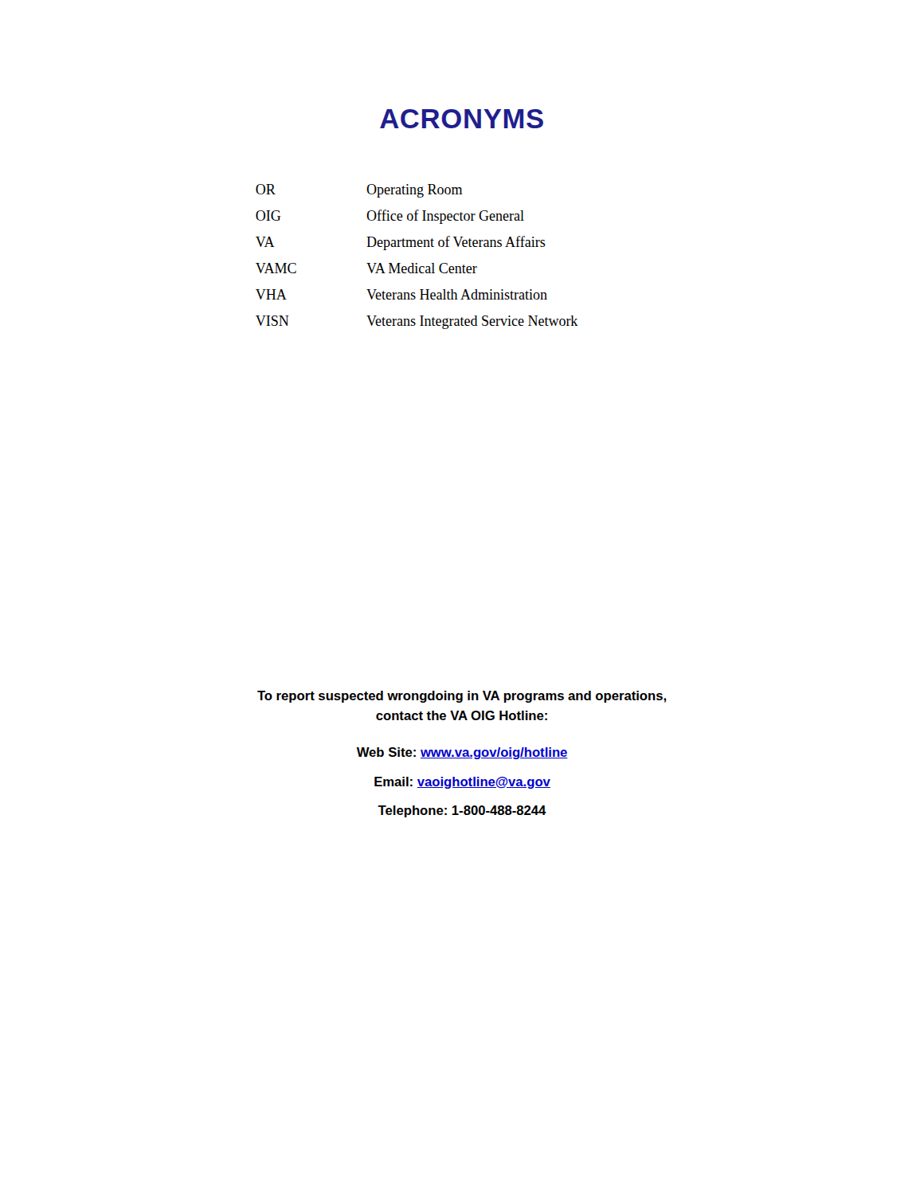ACRONYMS
| OR | Operating Room |
| OIG | Office of Inspector General |
| VA | Department of Veterans Affairs |
| VAMC | VA Medical Center |
| VHA | Veterans Health Administration |
| VISN | Veterans Integrated Service Network |
To report suspected wrongdoing in VA programs and operations,
contact the VA OIG Hotline:
Web Site: www.va.gov/oig/hotline
Email: vaoighotline@va.gov
Telephone: 1-800-488-8244